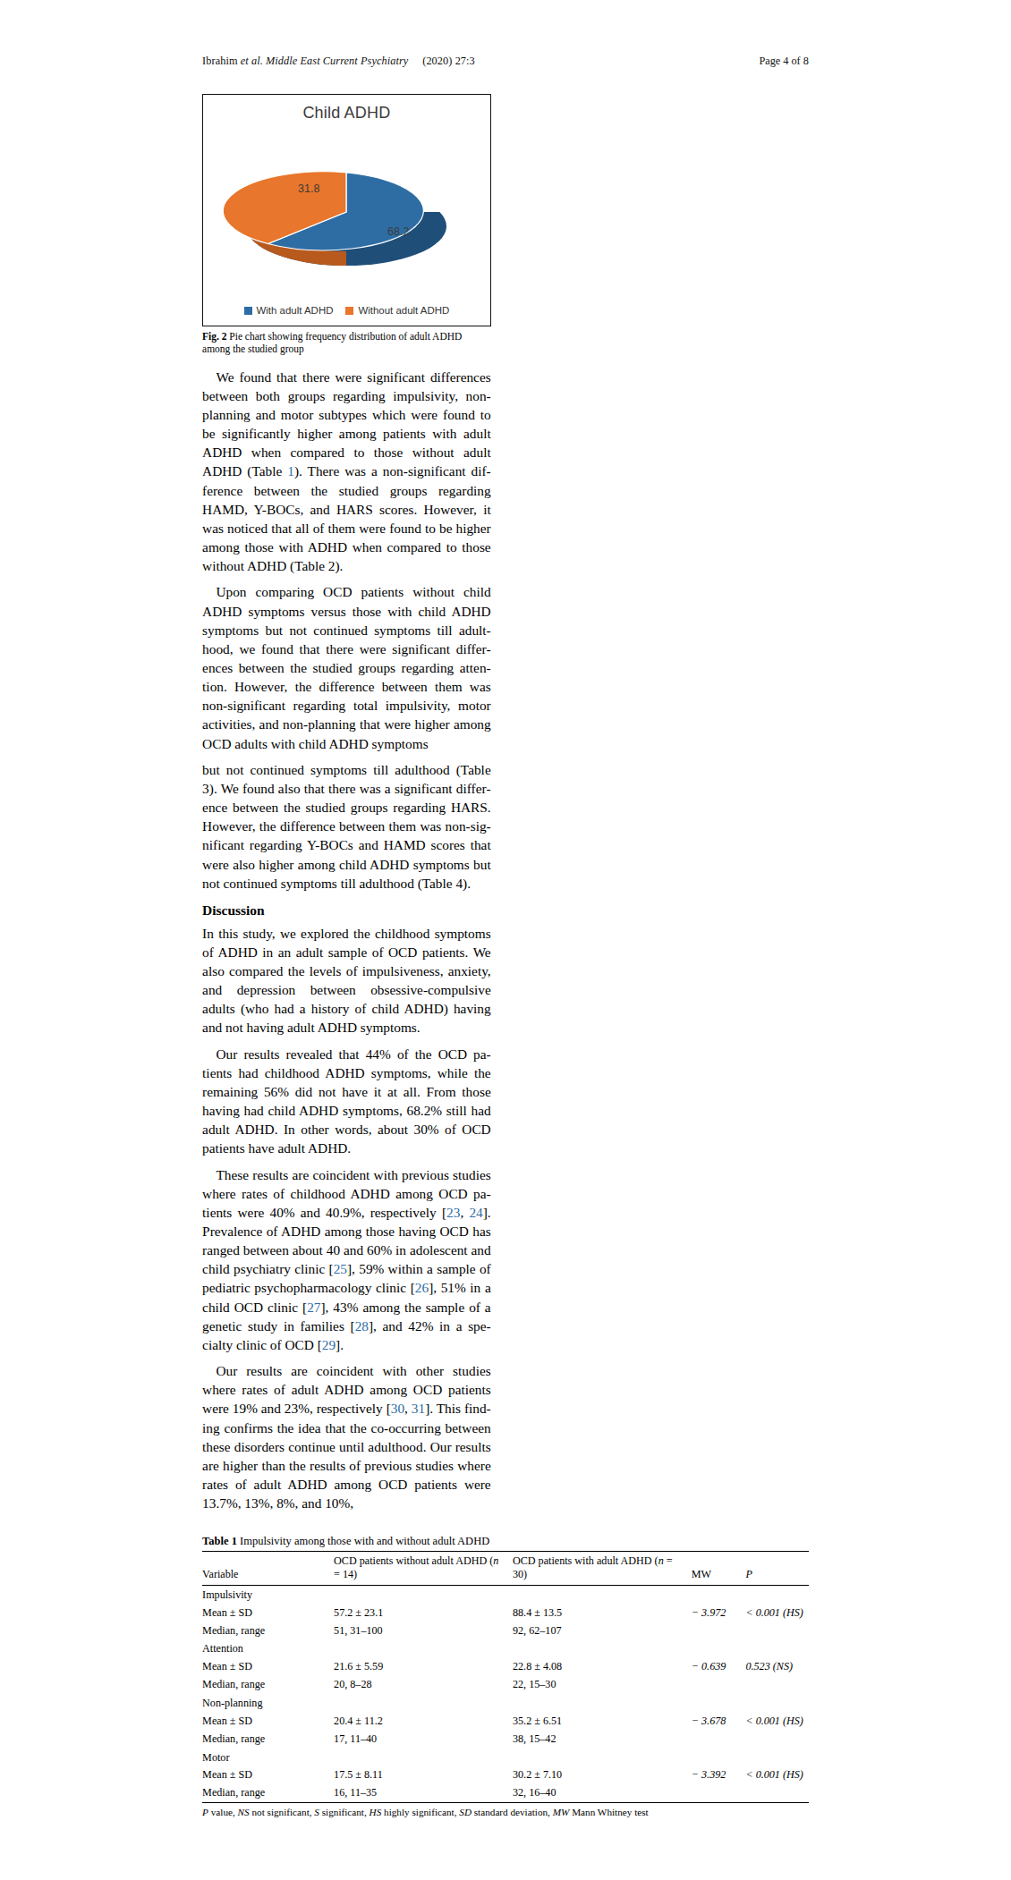Ibrahim et al. Middle East Current Psychiatry (2020) 27:3
Page 4 of 8
Child ADHD
31.8 68.2
With adult ADHD Without adult ADHD
Fig. 2 Pie chart showing frequency distribution of adult ADHD among the studied group
We found that there were significant differences between both groups regarding impulsivity, non-planning and motor subtypes which were found to be significantly higher among patients with adult ADHD when compared to those without adult ADHD (Table 1). There was a non-significant difference between the studied groups regarding HAMD, Y-BOCs, and HARS scores. However, it was noticed that all of them were found to be higher among those with ADHD when compared to those without ADHD (Table 2).
Upon comparing OCD patients without child ADHD symptoms versus those with child ADHD symptoms but not continued symptoms till adulthood, we found that there were significant differences between the studied groups regarding attention. However, the difference between them was non-significant regarding total impulsivity, motor activities, and non-planning that were higher among OCD adults with child ADHD symptoms
but not continued symptoms till adulthood (Table 3). We found also that there was a significant difference between the studied groups regarding HARS. However, the difference between them was non-significant regarding Y-BOCs and HAMD scores that were also higher among child ADHD symptoms but not continued symptoms till adulthood (Table 4).
Discussion
In this study, we explored the childhood symptoms of ADHD in an adult sample of OCD patients. We also compared the levels of impulsiveness, anxiety, and depression between obsessive-compulsive adults (who had a history of child ADHD) having and not having adult ADHD symptoms.
Our results revealed that 44% of the OCD patients had childhood ADHD symptoms, while the remaining 56% did not have it at all. From those having had child ADHD symptoms, 68.2% still had adult ADHD. In other words, about 30% of OCD patients have adult ADHD.
These results are coincident with previous studies where rates of childhood ADHD among OCD patients were 40% and 40.9%, respectively [23, 24]. Prevalence of ADHD among those having OCD has ranged between about 40 and 60% in adolescent and child psychiatry clinic [25], 59% within a sample of pediatric psychopharmacology clinic [26], 51% in a child OCD clinic [27], 43% among the sample of a genetic study in families [28], and 42% in a specialty clinic of OCD [29].
Our results are coincident with other studies where rates of adult ADHD among OCD patients were 19% and 23%, respectively [30, 31]. This finding confirms the idea that the co-occurring between these disorders continue until adulthood. Our results are higher than the results of previous studies where rates of adult ADHD among OCD patients were 13.7%, 13%, 8%, and 10%,
Table 1 Impulsivity among those with and without adult ADHD
| Variable | OCD patients without adult ADHD ( n = 14) | OCD patients with adult ADHD ( n = 30) | MW | P |
| --- | --- | --- | --- | --- |
| Impulsivity | | | | |
| Mean ± SD | 57.2 ± 23.1 | 88.4 ± 13.5 | − 3.972 | < 0.001 (HS) |
| Median, range | 51, 31–100 | 92, 62–107 | | |
| Attention | | | | |
| Mean ± SD | 21.6 ± 5.59 | 22.8 ± 4.08 | − 0.639 | 0.523 (NS) |
| Median, range | 20, 8–28 | 22, 15–30 | | |
| Non-planning | | | | |
| Mean ± SD | 20.4 ± 11.2 | 35.2 ± 6.51 | − 3.678 | < 0.001 (HS) |
| Median, range | 17, 11–40 | 38, 15–42 | | |
| Motor | | | | |
| Mean ± SD | 17.5 ± 8.11 | 30.2 ± 7.10 | − 3.392 | < 0.001 (HS) |
| Median, range | 16, 11–35 | 32, 16–40 | | |
P value, NS not significant, S significant, HS highly significant, SD standard deviation, MW Mann Whitney test